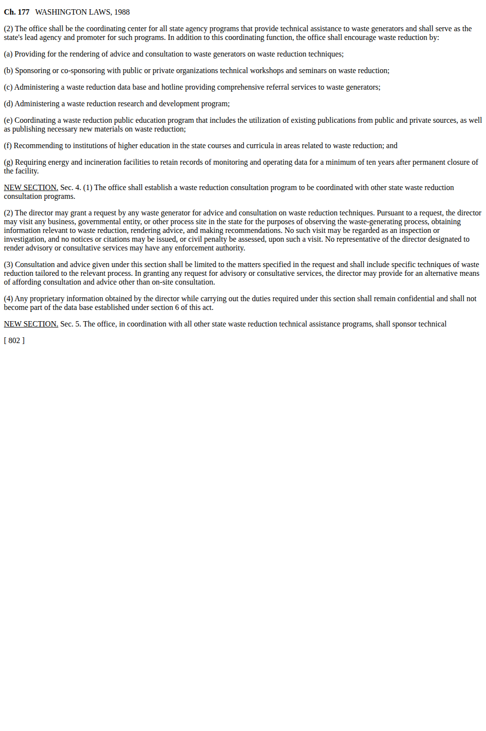Ch. 177 WASHINGTON LAWS, 1988
(2) The office shall be the coordinating center for all state agency programs that provide technical assistance to waste generators and shall serve as the state's lead agency and promoter for such programs. In addition to this coordinating function, the office shall encourage waste reduction by:
(a) Providing for the rendering of advice and consultation to waste generators on waste reduction techniques;
(b) Sponsoring or co-sponsoring with public or private organizations technical workshops and seminars on waste reduction;
(c) Administering a waste reduction data base and hotline providing comprehensive referral services to waste generators;
(d) Administering a waste reduction research and development program;
(e) Coordinating a waste reduction public education program that includes the utilization of existing publications from public and private sources, as well as publishing necessary new materials on waste reduction;
(f) Recommending to institutions of higher education in the state courses and curricula in areas related to waste reduction; and
(g) Requiring energy and incineration facilities to retain records of monitoring and operating data for a minimum of ten years after permanent closure of the facility.
NEW SECTION. Sec. 4. (1) The office shall establish a waste reduction consultation program to be coordinated with other state waste reduction consultation programs.
(2) The director may grant a request by any waste generator for advice and consultation on waste reduction techniques. Pursuant to a request, the director may visit any business, governmental entity, or other process site in the state for the purposes of observing the waste-generating process, obtaining information relevant to waste reduction, rendering advice, and making recommendations. No such visit may be regarded as an inspection or investigation, and no notices or citations may be issued, or civil penalty be assessed, upon such a visit. No representative of the director designated to render advisory or consultative services may have any enforcement authority.
(3) Consultation and advice given under this section shall be limited to the matters specified in the request and shall include specific techniques of waste reduction tailored to the relevant process. In granting any request for advisory or consultative services, the director may provide for an alternative means of affording consultation and advice other than on-site consultation.
(4) Any proprietary information obtained by the director while carrying out the duties required under this section shall remain confidential and shall not become part of the data base established under section 6 of this act.
NEW SECTION. Sec. 5. The office, in coordination with all other state waste reduction technical assistance programs, shall sponsor technical
[ 802 ]